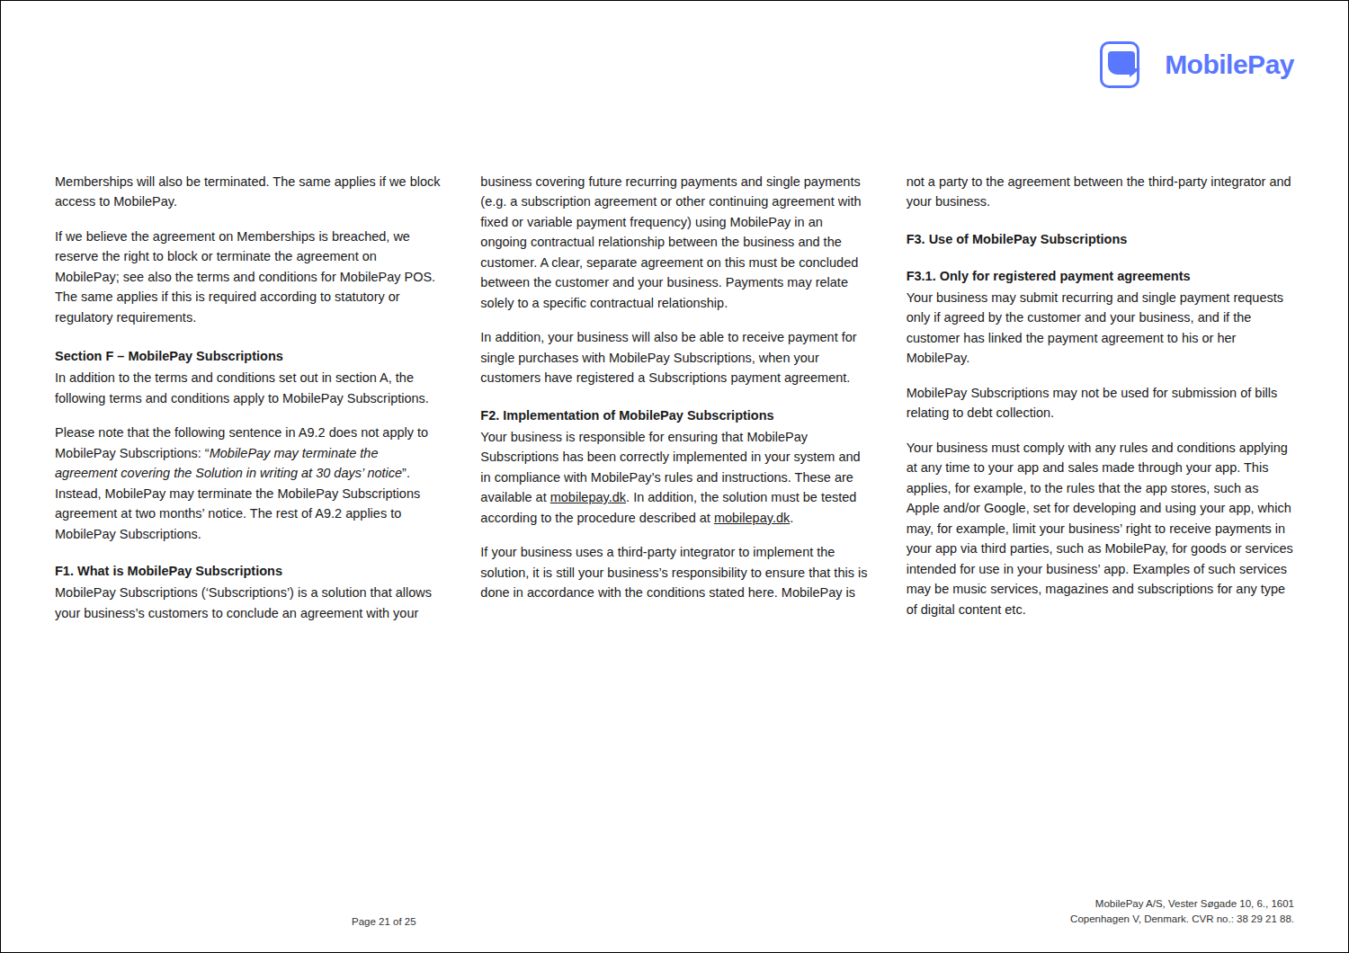MobilePay
Memberships will also be terminated. The same applies if we block access to MobilePay.
If we believe the agreement on Memberships is breached, we reserve the right to block or terminate the agreement on MobilePay; see also the terms and conditions for MobilePay POS. The same applies if this is required according to statutory or regulatory requirements.
Section F – MobilePay Subscriptions
In addition to the terms and conditions set out in section A, the following terms and conditions apply to MobilePay Subscriptions.
Please note that the following sentence in A9.2 does not apply to MobilePay Subscriptions: “MobilePay may terminate the agreement covering the Solution in writing at 30 days’ notice”. Instead, MobilePay may terminate the MobilePay Subscriptions agreement at two months’ notice. The rest of A9.2 applies to MobilePay Subscriptions.
F1. What is MobilePay Subscriptions
MobilePay Subscriptions (‘Subscriptions’) is a solution that allows your business’s customers to conclude an agreement with your business covering future recurring payments and single payments (e.g. a subscription agreement or other continuing agreement with fixed or variable payment frequency) using MobilePay in an ongoing contractual relationship between the business and the customer. A clear, separate agreement on this must be concluded between the customer and your business. Payments may relate solely to a specific contractual relationship.
In addition, your business will also be able to receive payment for single purchases with MobilePay Subscriptions, when your customers have registered a Subscriptions payment agreement.
F2. Implementation of MobilePay Subscriptions
Your business is responsible for ensuring that MobilePay Subscriptions has been correctly implemented in your system and in compliance with MobilePay’s rules and instructions. These are available at mobilepay.dk. In addition, the solution must be tested according to the procedure described at mobilepay.dk.
If your business uses a third-party integrator to implement the solution, it is still your business’s responsibility to ensure that this is done in accordance with the conditions stated here. MobilePay is not a party to the agreement between the third-party integrator and your business.
F3. Use of MobilePay Subscriptions
F3.1. Only for registered payment agreements
Your business may submit recurring and single payment requests only if agreed by the customer and your business, and if the customer has linked the payment agreement to his or her MobilePay.
MobilePay Subscriptions may not be used for submission of bills relating to debt collection.
Your business must comply with any rules and conditions applying at any time to your app and sales made through your app. This applies, for example, to the rules that the app stores, such as Apple and/or Google, set for developing and using your app, which may, for example, limit your business’ right to receive payments in your app via third parties, such as MobilePay, for goods or services intended for use in your business’ app. Examples of such services may be music services, magazines and subscriptions for any type of digital content etc.
Page 21 of 25
MobilePay A/S, Vester Søgade 10, 6., 1601
Copenhagen V, Denmark. CVR no.: 38 29 21 88.